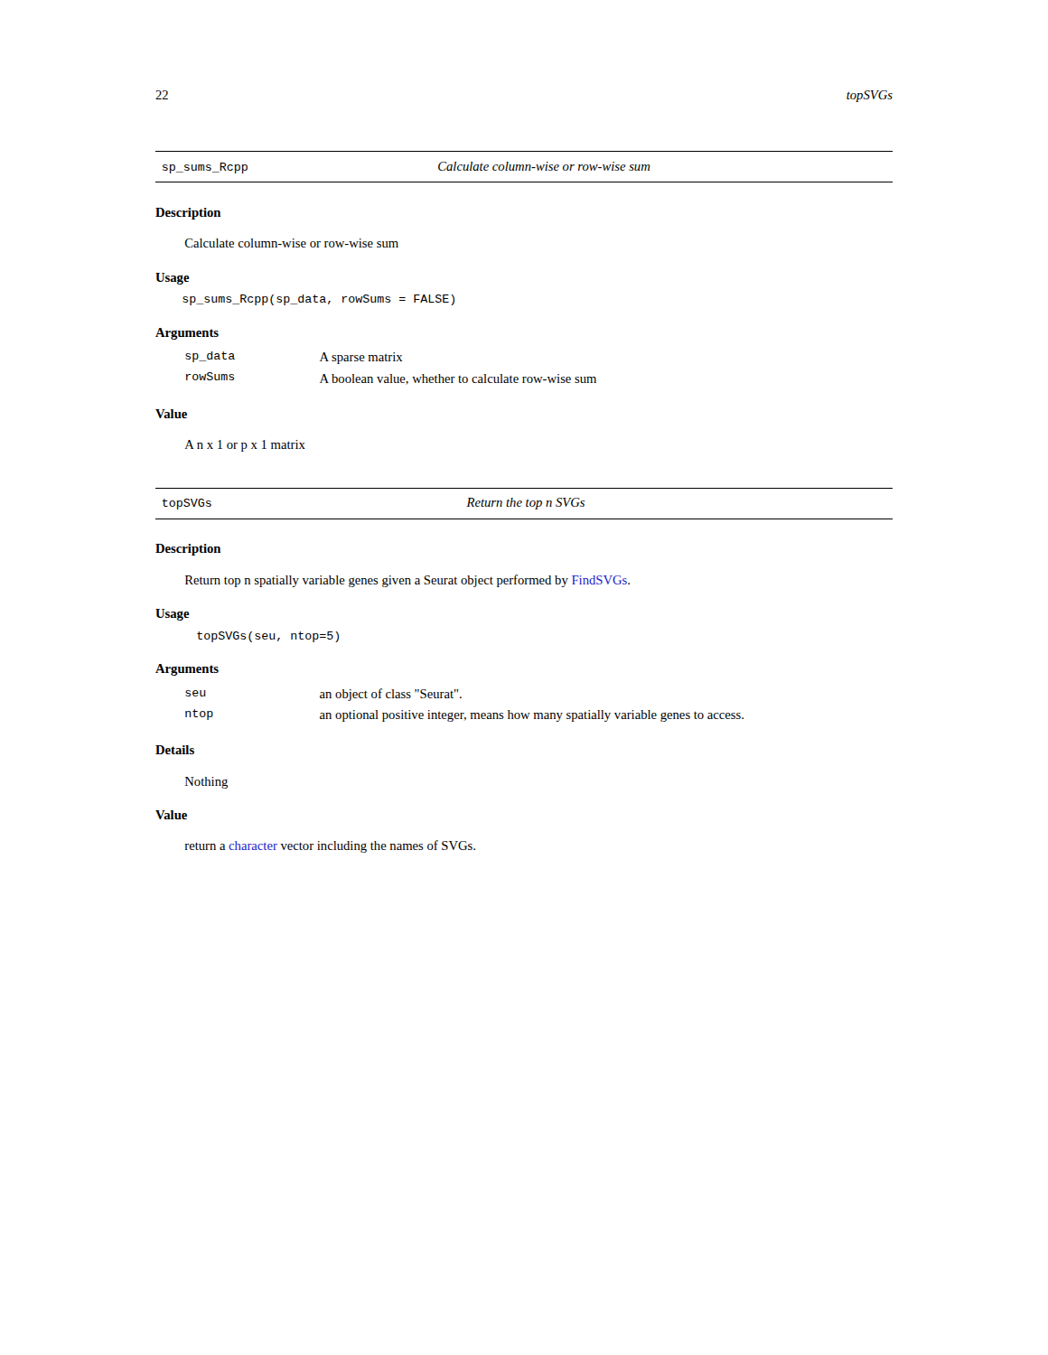22 topSVGs
sp_sums_Rcpp Calculate column-wise or row-wise sum
Description
Calculate column-wise or row-wise sum
Usage
sp_sums_Rcpp(sp_data, rowSums = FALSE)
Arguments
| sp_data | A sparse matrix |
| rowSums | A boolean value, whether to calculate row-wise sum |
Value
A n x 1 or p x 1 matrix
topSVGs Return the top n SVGs
Description
Return top n spatially variable genes given a Seurat object performed by FindSVGs.
Usage
  topSVGs(seu, ntop=5)
Arguments
| seu | an object of class "Seurat". |
| ntop | an optional positive integer, means how many spatially variable genes to access. |
Details
Nothing
Value
return a character vector including the names of SVGs.